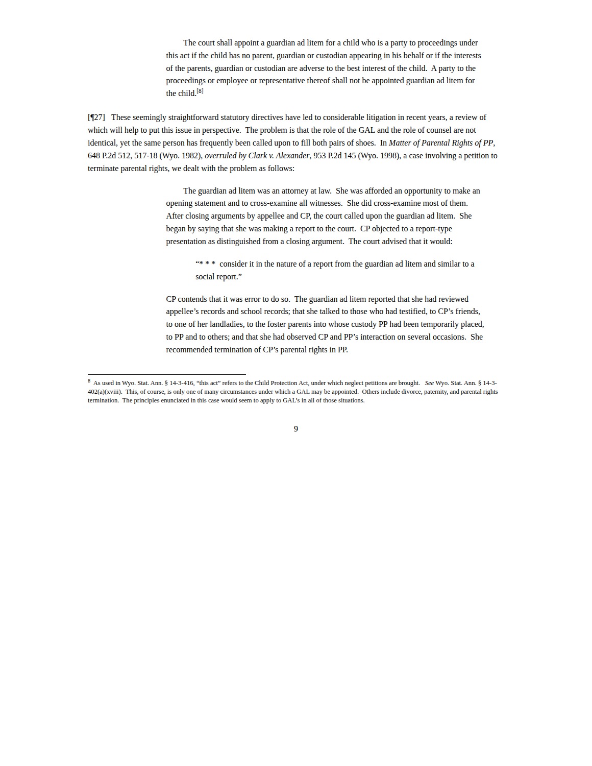The court shall appoint a guardian ad litem for a child who is a party to proceedings under this act if the child has no parent, guardian or custodian appearing in his behalf or if the interests of the parents, guardian or custodian are adverse to the best interest of the child. A party to the proceedings or employee or representative thereof shall not be appointed guardian ad litem for the child.[8]
[¶27] These seemingly straightforward statutory directives have led to considerable litigation in recent years, a review of which will help to put this issue in perspective. The problem is that the role of the GAL and the role of counsel are not identical, yet the same person has frequently been called upon to fill both pairs of shoes. In Matter of Parental Rights of PP, 648 P.2d 512, 517-18 (Wyo. 1982), overruled by Clark v. Alexander, 953 P.2d 145 (Wyo. 1998), a case involving a petition to terminate parental rights, we dealt with the problem as follows:
The guardian ad litem was an attorney at law. She was afforded an opportunity to make an opening statement and to cross-examine all witnesses. She did cross-examine most of them. After closing arguments by appellee and CP, the court called upon the guardian ad litem. She began by saying that she was making a report to the court. CP objected to a report-type presentation as distinguished from a closing argument. The court advised that it would:
“* * * consider it in the nature of a report from the guardian ad litem and similar to a social report.”
CP contends that it was error to do so. The guardian ad litem reported that she had reviewed appellee’s records and school records; that she talked to those who had testified, to CP’s friends, to one of her landladies, to the foster parents into whose custody PP had been temporarily placed, to PP and to others; and that she had observed CP and PP’s interaction on several occasions. She recommended termination of CP’s parental rights in PP.
8 As used in Wyo. Stat. Ann. § 14-3-416, “this act” refers to the Child Protection Act, under which neglect petitions are brought. See Wyo. Stat. Ann. § 14-3-402(a)(xviii). This, of course, is only one of many circumstances under which a GAL may be appointed. Others include divorce, paternity, and parental rights termination. The principles enunciated in this case would seem to apply to GAL’s in all of those situations.
9